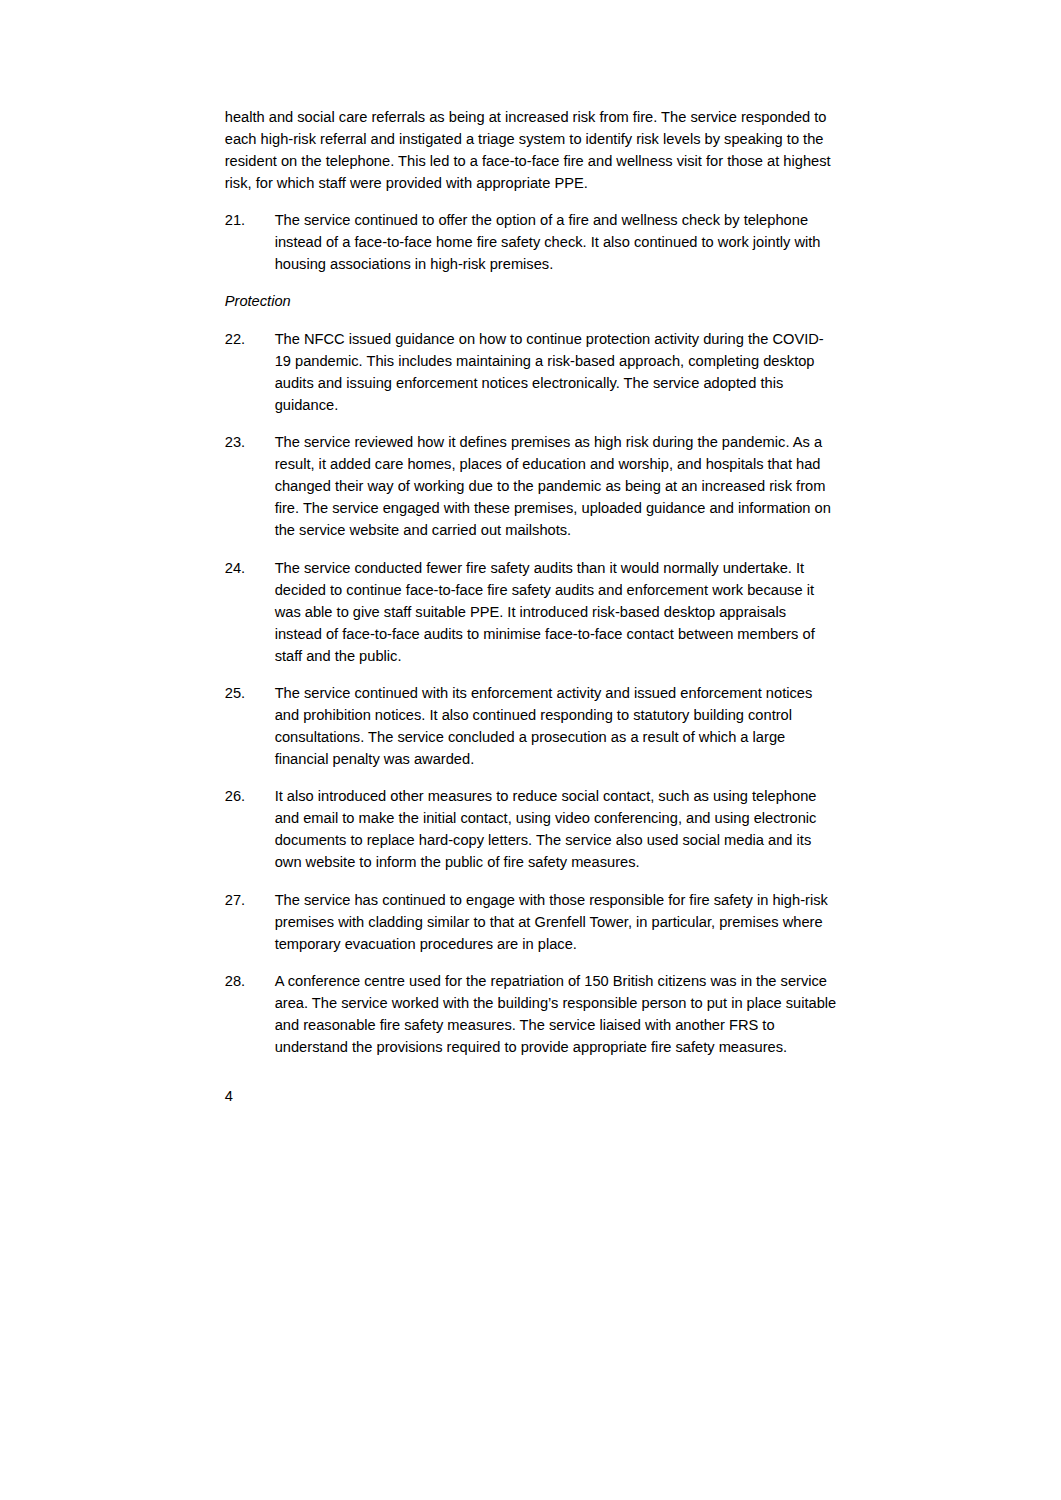health and social care referrals as being at increased risk from fire. The service responded to each high-risk referral and instigated a triage system to identify risk levels by speaking to the resident on the telephone. This led to a face-to-face fire and wellness visit for those at highest risk, for which staff were provided with appropriate PPE.
21.
The service continued to offer the option of a fire and wellness check by telephone instead of a face-to-face home fire safety check. It also continued to work jointly with housing associations in high-risk premises.
Protection
22.
The NFCC issued guidance on how to continue protection activity during the COVID-19 pandemic. This includes maintaining a risk-based approach, completing desktop audits and issuing enforcement notices electronically. The service adopted this guidance.
23.
The service reviewed how it defines premises as high risk during the pandemic. As a result, it added care homes, places of education and worship, and hospitals that had changed their way of working due to the pandemic as being at an increased risk from fire. The service engaged with these premises, uploaded guidance and information on the service website and carried out mailshots.
24.
The service conducted fewer fire safety audits than it would normally undertake. It decided to continue face-to-face fire safety audits and enforcement work because it was able to give staff suitable PPE. It introduced risk-based desktop appraisals instead of face-to-face audits to minimise face-to-face contact between members of staff and the public.
25.
The service continued with its enforcement activity and issued enforcement notices and prohibition notices. It also continued responding to statutory building control consultations. The service concluded a prosecution as a result of which a large financial penalty was awarded.
26.
It also introduced other measures to reduce social contact, such as using telephone and email to make the initial contact, using video conferencing, and using electronic documents to replace hard-copy letters. The service also used social media and its own website to inform the public of fire safety measures.
27.
The service has continued to engage with those responsible for fire safety in high-risk premises with cladding similar to that at Grenfell Tower, in particular, premises where temporary evacuation procedures are in place.
28.
A conference centre used for the repatriation of 150 British citizens was in the service area. The service worked with the building’s responsible person to put in place suitable and reasonable fire safety measures. The service liaised with another FRS to understand the provisions required to provide appropriate fire safety measures.
4